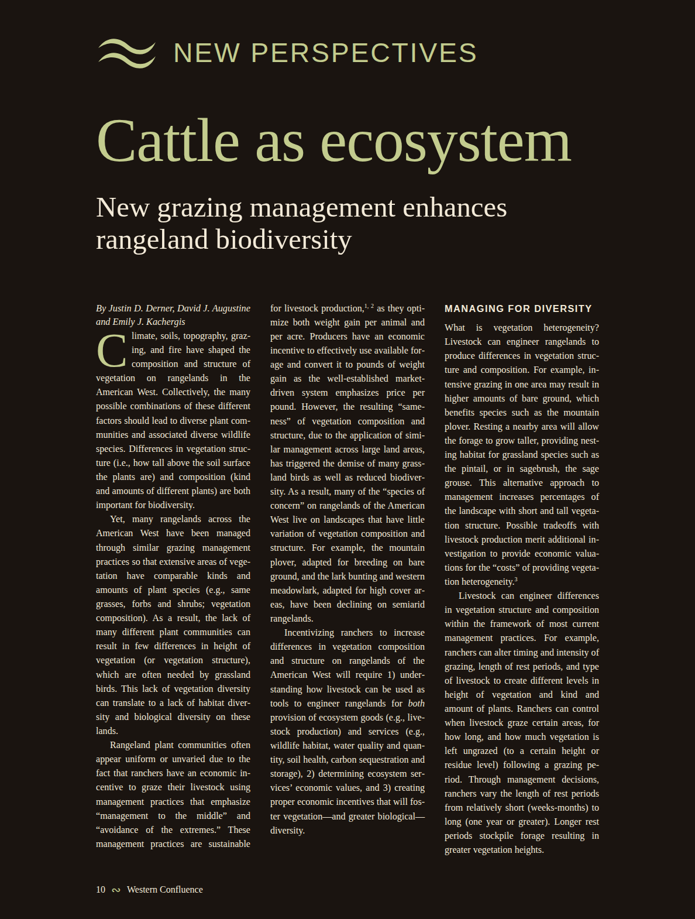New Perspectives
Cattle as ecosystem
New grazing management enhances rangeland biodiversity
By Justin D. Derner, David J. Augustine and Emily J. Kachergis
Climate, soils, topography, grazing, and fire have shaped the composition and structure of vegetation on rangelands in the American West. Collectively, the many possible combinations of these different factors should lead to diverse plant communities and associated diverse wildlife species. Differences in vegetation structure (i.e., how tall above the soil surface the plants are) and composition (kind and amounts of different plants) are both important for biodiversity.
Yet, many rangelands across the American West have been managed through similar grazing management practices so that extensive areas of vegetation have comparable kinds and amounts of plant species (e.g., same grasses, forbs and shrubs; vegetation composition). As a result, the lack of many different plant communities can result in few differences in height of vegetation (or vegetation structure), which are often needed by grassland birds. This lack of vegetation diversity can translate to a lack of habitat diversity and biological diversity on these lands.
Rangeland plant communities often appear uniform or unvaried due to the fact that ranchers have an economic incentive to graze their livestock using management practices that emphasize “management to the middle” and “avoidance of the extremes.” These management practices are sustainable for livestock production,1, 2 as they optimize both weight gain per animal and per acre. Producers have an economic incentive to effectively use available forage and convert it to pounds of weight gain as the well-established market-driven system emphasizes price per pound. However, the resulting “sameness” of vegetation composition and structure, due to the application of similar management across large land areas, has triggered the demise of many grassland birds as well as reduced biodiversity. As a result, many of the “species of concern” on rangelands of the American West live on landscapes that have little variation of vegetation composition and structure. For example, the mountain plover, adapted for breeding on bare ground, and the lark bunting and western meadowlark, adapted for high cover areas, have been declining on semiarid rangelands.
Incentivizing ranchers to increase differences in vegetation composition and structure on rangelands of the American West will require 1) understanding how livestock can be used as tools to engineer rangelands for both provision of ecosystem goods (e.g., livestock production) and services (e.g., wildlife habitat, water quality and quantity, soil health, carbon sequestration and storage), 2) determining ecosystem services’ economic values, and 3) creating proper economic incentives that will foster vegetation—and greater biological—diversity.
Managing for diversity
What is vegetation heterogeneity? Livestock can engineer rangelands to produce differences in vegetation structure and composition. For example, intensive grazing in one area may result in higher amounts of bare ground, which benefits species such as the mountain plover. Resting a nearby area will allow the forage to grow taller, providing nesting habitat for grassland species such as the pintail, or in sagebrush, the sage grouse. This alternative approach to management increases percentages of the landscape with short and tall vegetation structure. Possible tradeoffs with livestock production merit additional investigation to provide economic valuations for the “costs” of providing vegetation heterogeneity.3
Livestock can engineer differences in vegetation structure and composition within the framework of most current management practices. For example, ranchers can alter timing and intensity of grazing, length of rest periods, and type of livestock to create different levels in height of vegetation and kind and amount of plants. Ranchers can control when livestock graze certain areas, for how long, and how much vegetation is left ungrazed (to a certain height or residue level) following a grazing period. Through management decisions, ranchers vary the length of rest periods from relatively short (weeks-months) to long (one year or greater). Longer rest periods stockpile forage resulting in greater vegetation heights.
10 ∾ Western Confluence